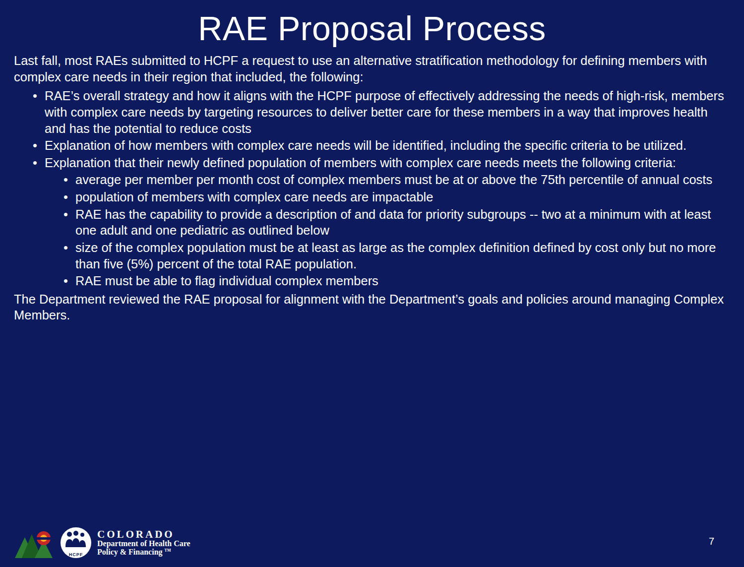RAE Proposal Process
Last fall, most RAEs submitted to HCPF a request to use an alternative stratification methodology for defining members with complex care needs in their region that included, the following:
RAE’s overall strategy and how it aligns with the HCPF purpose of effectively addressing the needs of high-risk, members with complex care needs by targeting resources to deliver better care for these members in a way that improves health and has the potential to reduce costs
Explanation of how members with complex care needs will be identified, including the specific criteria to be utilized.
Explanation that their newly defined population of members with complex care needs meets the following criteria:
average per member per month cost of complex members must be at or above the 75th percentile of annual costs
population of members with complex care needs are impactable
RAE has the capability to provide a description of and data for priority subgroups -- two at a minimum with at least one adult and one pediatric as outlined below
size of the complex population must be at least as large as the complex definition defined by cost only but no more than five (5%) percent of the total RAE population.
RAE must be able to flag individual complex members
The Department reviewed the RAE proposal for alignment with the Department’s goals and policies around managing Complex Members.
HCPF
COLORADO
Department of Health Care
Policy & Financing TM
7